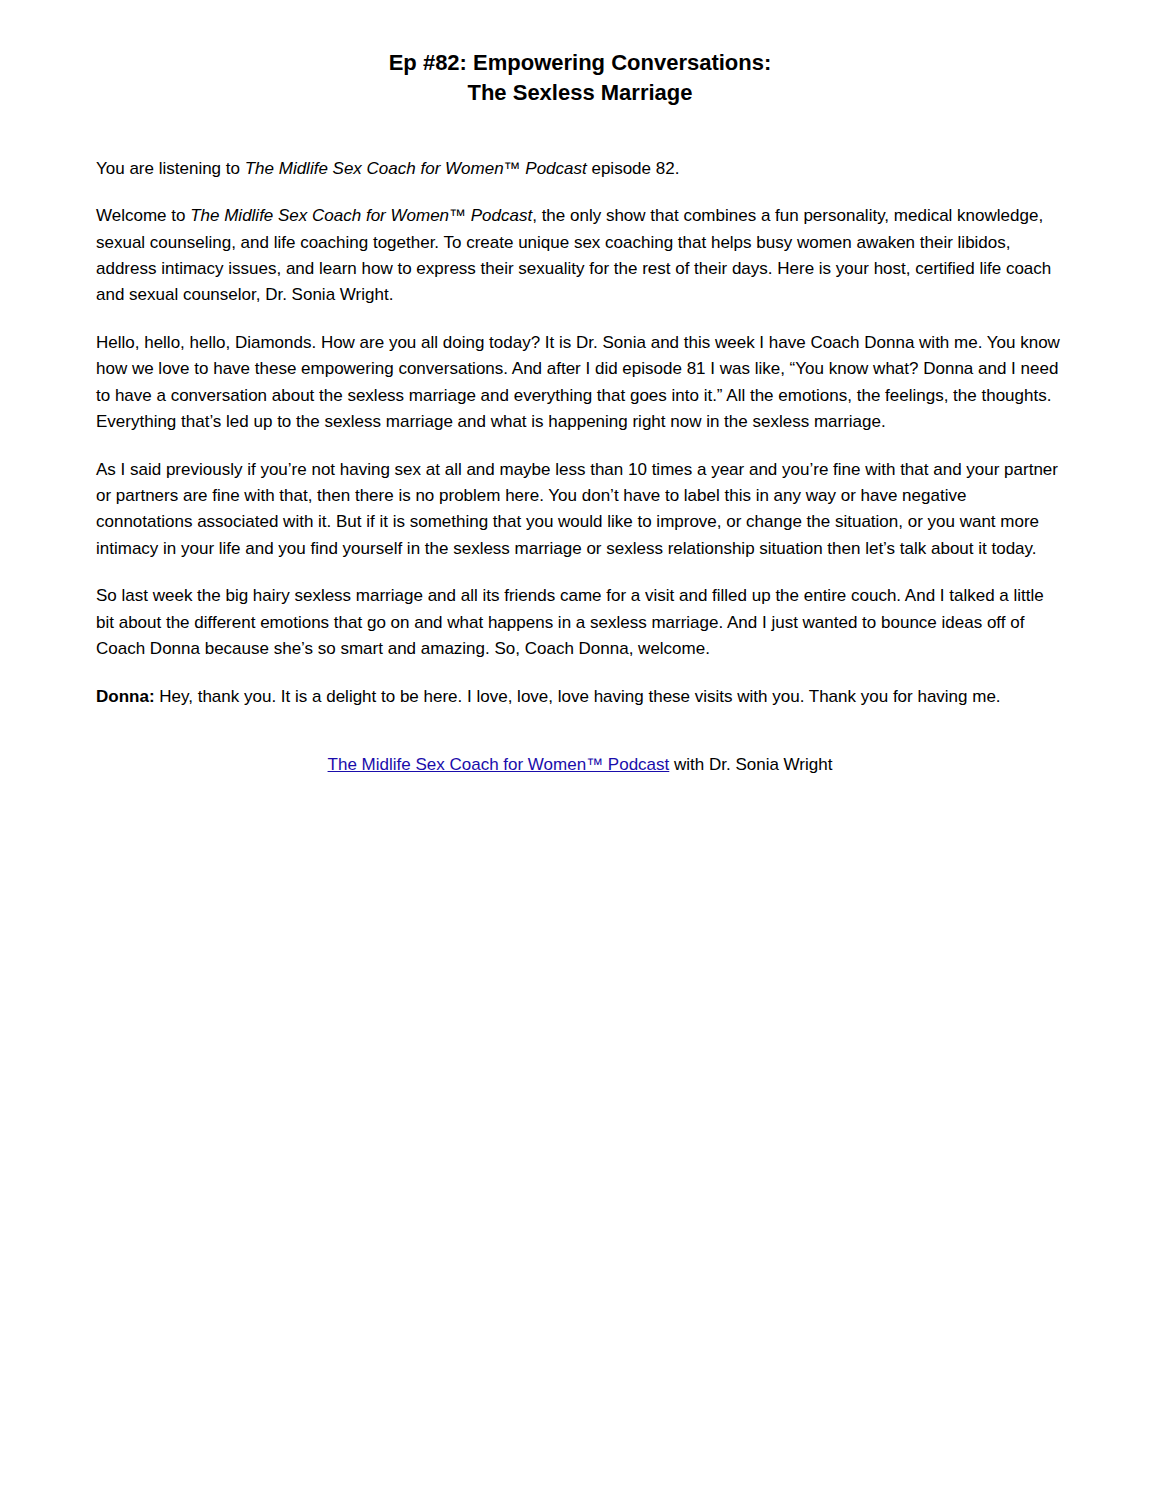Ep #82: Empowering Conversations:
The Sexless Marriage
You are listening to The Midlife Sex Coach for Women™ Podcast episode 82.
Welcome to The Midlife Sex Coach for Women™ Podcast, the only show that combines a fun personality, medical knowledge, sexual counseling, and life coaching together. To create unique sex coaching that helps busy women awaken their libidos, address intimacy issues, and learn how to express their sexuality for the rest of their days. Here is your host, certified life coach and sexual counselor, Dr. Sonia Wright.
Hello, hello, hello, Diamonds. How are you all doing today? It is Dr. Sonia and this week I have Coach Donna with me. You know how we love to have these empowering conversations. And after I did episode 81 I was like, “You know what? Donna and I need to have a conversation about the sexless marriage and everything that goes into it.” All the emotions, the feelings, the thoughts. Everything that’s led up to the sexless marriage and what is happening right now in the sexless marriage.
As I said previously if you’re not having sex at all and maybe less than 10 times a year and you’re fine with that and your partner or partners are fine with that, then there is no problem here. You don’t have to label this in any way or have negative connotations associated with it. But if it is something that you would like to improve, or change the situation, or you want more intimacy in your life and you find yourself in the sexless marriage or sexless relationship situation then let’s talk about it today.
So last week the big hairy sexless marriage and all its friends came for a visit and filled up the entire couch. And I talked a little bit about the different emotions that go on and what happens in a sexless marriage. And I just wanted to bounce ideas off of Coach Donna because she’s so smart and amazing. So, Coach Donna, welcome.
Donna: Hey, thank you. It is a delight to be here. I love, love, love having these visits with you. Thank you for having me.
The Midlife Sex Coach for Women™ Podcast with Dr. Sonia Wright